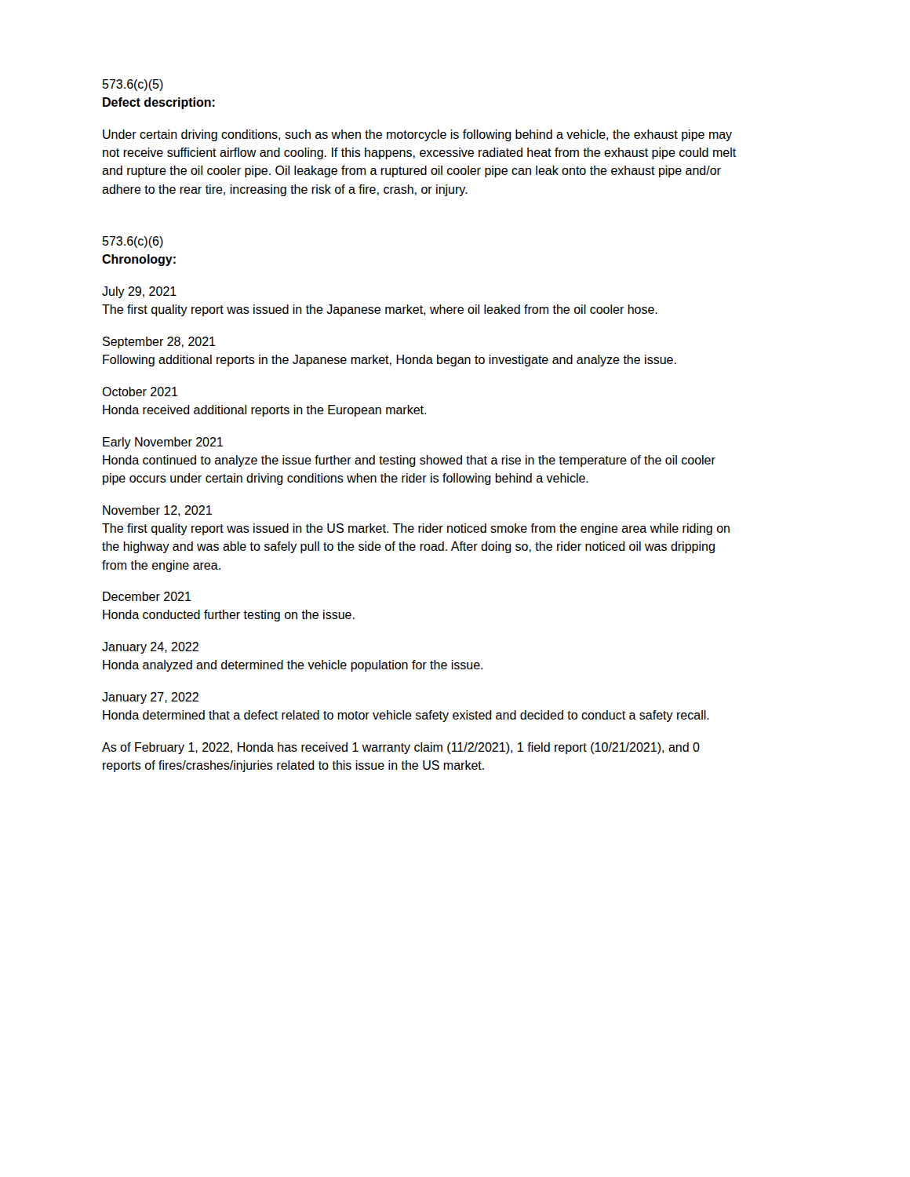573.6(c)(5)
Defect description:
Under certain driving conditions, such as when the motorcycle is following behind a vehicle, the exhaust pipe may not receive sufficient airflow and cooling. If this happens, excessive radiated heat from the exhaust pipe could melt and rupture the oil cooler pipe. Oil leakage from a ruptured oil cooler pipe can leak onto the exhaust pipe and/or adhere to the rear tire, increasing the risk of a fire, crash, or injury.
573.6(c)(6)
Chronology:
July 29, 2021
The first quality report was issued in the Japanese market, where oil leaked from the oil cooler hose.
September 28, 2021
Following additional reports in the Japanese market, Honda began to investigate and analyze the issue.
October 2021
Honda received additional reports in the European market.
Early November 2021
Honda continued to analyze the issue further and testing showed that a rise in the temperature of the oil cooler pipe occurs under certain driving conditions when the rider is following behind a vehicle.
November 12, 2021
The first quality report was issued in the US market. The rider noticed smoke from the engine area while riding on the highway and was able to safely pull to the side of the road. After doing so, the rider noticed oil was dripping from the engine area.
December 2021
Honda conducted further testing on the issue.
January 24, 2022
Honda analyzed and determined the vehicle population for the issue.
January 27, 2022
Honda determined that a defect related to motor vehicle safety existed and decided to conduct a safety recall.
As of February 1, 2022, Honda has received 1 warranty claim (11/2/2021), 1 field report (10/21/2021), and 0 reports of fires/crashes/injuries related to this issue in the US market.